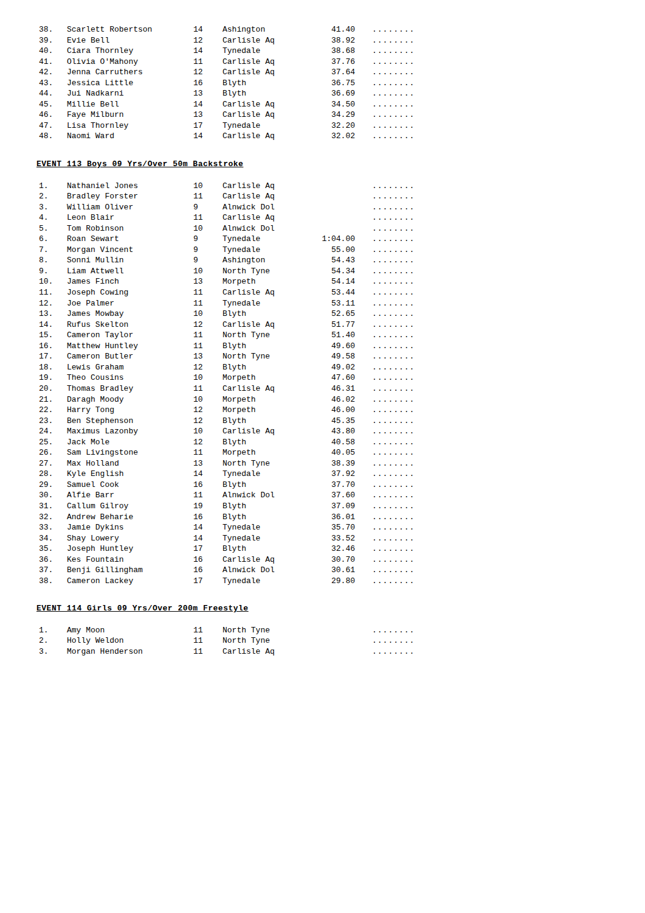| 38. | Scarlett Robertson | 14 | Ashington | 41.40 | ........ |
| 39. | Evie Bell | 12 | Carlisle Aq | 38.92 | ........ |
| 40. | Ciara Thornley | 14 | Tynedale | 38.68 | ........ |
| 41. | Olivia O'Mahony | 11 | Carlisle Aq | 37.76 | ........ |
| 42. | Jenna Carruthers | 12 | Carlisle Aq | 37.64 | ........ |
| 43. | Jessica Little | 16 | Blyth | 36.75 | ........ |
| 44. | Jui Nadkarni | 13 | Blyth | 36.69 | ........ |
| 45. | Millie Bell | 14 | Carlisle Aq | 34.50 | ........ |
| 46. | Faye Milburn | 13 | Carlisle Aq | 34.29 | ........ |
| 47. | Lisa Thornley | 17 | Tynedale | 32.20 | ........ |
| 48. | Naomi Ward | 14 | Carlisle Aq | 32.02 | ........ |
EVENT 113 Boys 09 Yrs/Over 50m Backstroke
| 1. | Nathaniel Jones | 10 | Carlisle Aq | | ........ |
| 2. | Bradley Forster | 11 | Carlisle Aq | | ........ |
| 3. | William Oliver | 9 | Alnwick Dol | | ........ |
| 4. | Leon Blair | 11 | Carlisle Aq | | ........ |
| 5. | Tom Robinson | 10 | Alnwick Dol | | ........ |
| 6. | Roan Sewart | 9 | Tynedale | 1:04.00 | ........ |
| 7. | Morgan Vincent | 9 | Tynedale | 55.00 | ........ |
| 8. | Sonni Mullin | 9 | Ashington | 54.43 | ........ |
| 9. | Liam Attwell | 10 | North Tyne | 54.34 | ........ |
| 10. | James Finch | 13 | Morpeth | 54.14 | ........ |
| 11. | Joseph Cowing | 11 | Carlisle Aq | 53.44 | ........ |
| 12. | Joe Palmer | 11 | Tynedale | 53.11 | ........ |
| 13. | James Mowbay | 10 | Blyth | 52.65 | ........ |
| 14. | Rufus Skelton | 12 | Carlisle Aq | 51.77 | ........ |
| 15. | Cameron Taylor | 11 | North Tyne | 51.40 | ........ |
| 16. | Matthew Huntley | 11 | Blyth | 49.60 | ........ |
| 17. | Cameron Butler | 13 | North Tyne | 49.58 | ........ |
| 18. | Lewis Graham | 12 | Blyth | 49.02 | ........ |
| 19. | Theo Cousins | 10 | Morpeth | 47.60 | ........ |
| 20. | Thomas Bradley | 11 | Carlisle Aq | 46.31 | ........ |
| 21. | Daragh Moody | 10 | Morpeth | 46.02 | ........ |
| 22. | Harry Tong | 12 | Morpeth | 46.00 | ........ |
| 23. | Ben Stephenson | 12 | Blyth | 45.35 | ........ |
| 24. | Maximus Lazonby | 10 | Carlisle Aq | 43.80 | ........ |
| 25. | Jack Mole | 12 | Blyth | 40.58 | ........ |
| 26. | Sam Livingstone | 11 | Morpeth | 40.05 | ........ |
| 27. | Max Holland | 13 | North Tyne | 38.39 | ........ |
| 28. | Kyle English | 14 | Tynedale | 37.92 | ........ |
| 29. | Samuel Cook | 16 | Blyth | 37.70 | ........ |
| 30. | Alfie Barr | 11 | Alnwick Dol | 37.60 | ........ |
| 31. | Callum Gilroy | 19 | Blyth | 37.09 | ........ |
| 32. | Andrew Beharie | 16 | Blyth | 36.01 | ........ |
| 33. | Jamie Dykins | 14 | Tynedale | 35.70 | ........ |
| 34. | Shay Lowery | 14 | Tynedale | 33.52 | ........ |
| 35. | Joseph Huntley | 17 | Blyth | 32.46 | ........ |
| 36. | Kes Fountain | 16 | Carlisle Aq | 30.70 | ........ |
| 37. | Benji Gillingham | 16 | Alnwick Dol | 30.61 | ........ |
| 38. | Cameron Lackey | 17 | Tynedale | 29.80 | ........ |
EVENT 114 Girls 09 Yrs/Over 200m Freestyle
| 1. | Amy Moon | 11 | North Tyne | | ........ |
| 2. | Holly Weldon | 11 | North Tyne | | ........ |
| 3. | Morgan Henderson | 11 | Carlisle Aq | | ........ |